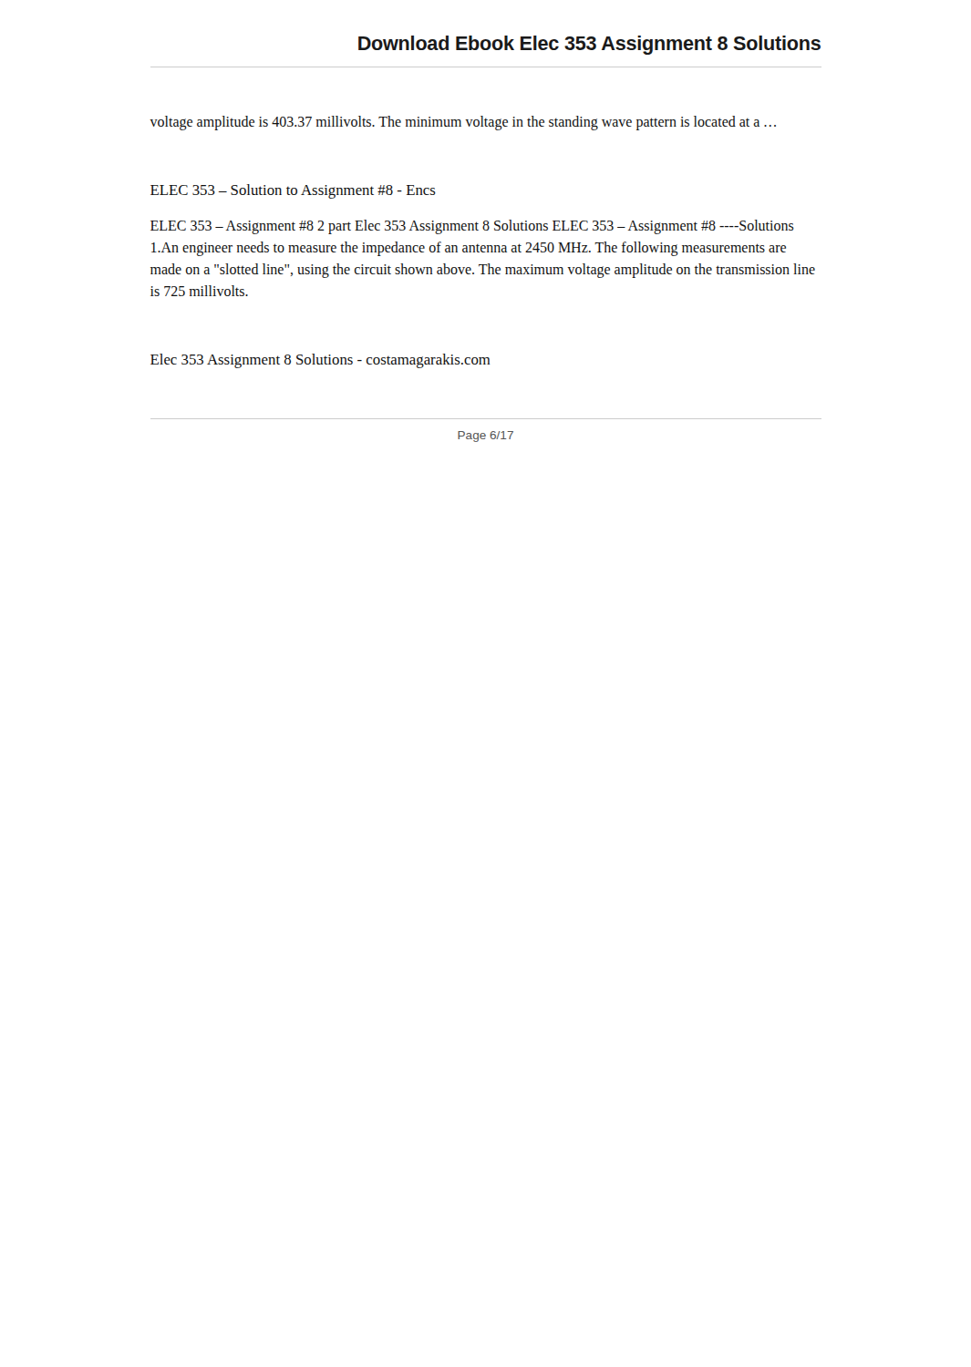Download Ebook Elec 353 Assignment 8 Solutions
voltage amplitude is 403.37 millivolts. The minimum voltage in the standing wave pattern is located at a ...
ELEC 353 – Solution to Assignment #8 - Encs
ELEC 353 – Assignment #8 2 part Elec 353 Assignment 8 Solutions ELEC 353 – Assignment #8 ----Solutions 1.An engineer needs to measure the impedance of an antenna at 2450 MHz. The following measurements are made on a "slotted line", using the circuit shown above. The maximum voltage amplitude on the transmission line is 725 millivolts.
Elec 353 Assignment 8 Solutions - costamagarakis.com
Page 6/17